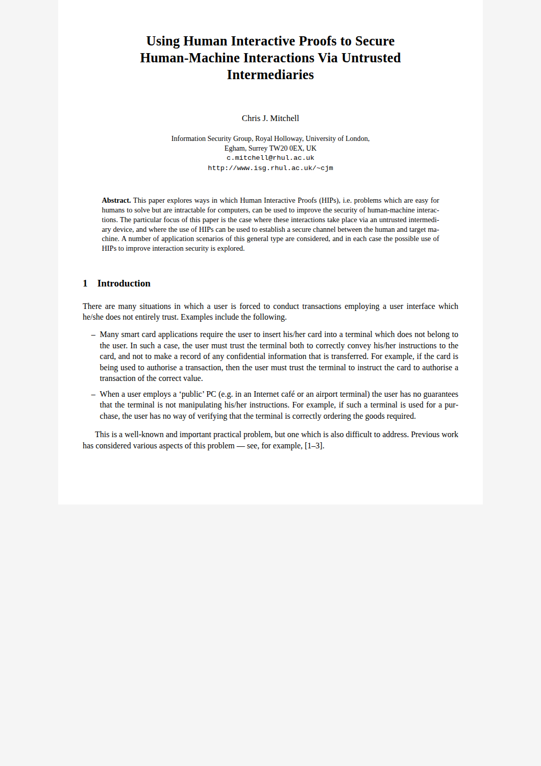Using Human Interactive Proofs to Secure
Human-Machine Interactions Via Untrusted
Intermediaries
Chris J. Mitchell
Information Security Group, Royal Holloway, University of London,
Egham, Surrey TW20 0EX, UK
c.mitchell@rhul.ac.uk
http://www.isg.rhul.ac.uk/~cjm
Abstract. This paper explores ways in which Human Interactive Proofs (HIPs), i.e. problems which are easy for humans to solve but are intractable for computers, can be used to improve the security of human-machine interactions. The particular focus of this paper is the case where these interactions take place via an untrusted intermediary device, and where the use of HIPs can be used to establish a secure channel between the human and target machine. A number of application scenarios of this general type are considered, and in each case the possible use of HIPs to improve interaction security is explored.
1 Introduction
There are many situations in which a user is forced to conduct transactions employing a user interface which he/she does not entirely trust. Examples include the following.
Many smart card applications require the user to insert his/her card into a terminal which does not belong to the user. In such a case, the user must trust the terminal both to correctly convey his/her instructions to the card, and not to make a record of any confidential information that is transferred. For example, if the card is being used to authorise a transaction, then the user must trust the terminal to instruct the card to authorise a transaction of the correct value.
When a user employs a ‘public’ PC (e.g. in an Internet café or an airport terminal) the user has no guarantees that the terminal is not manipulating his/her instructions. For example, if such a terminal is used for a purchase, the user has no way of verifying that the terminal is correctly ordering the goods required.
This is a well-known and important practical problem, but one which is also difficult to address. Previous work has considered various aspects of this problem — see, for example, [1–3].